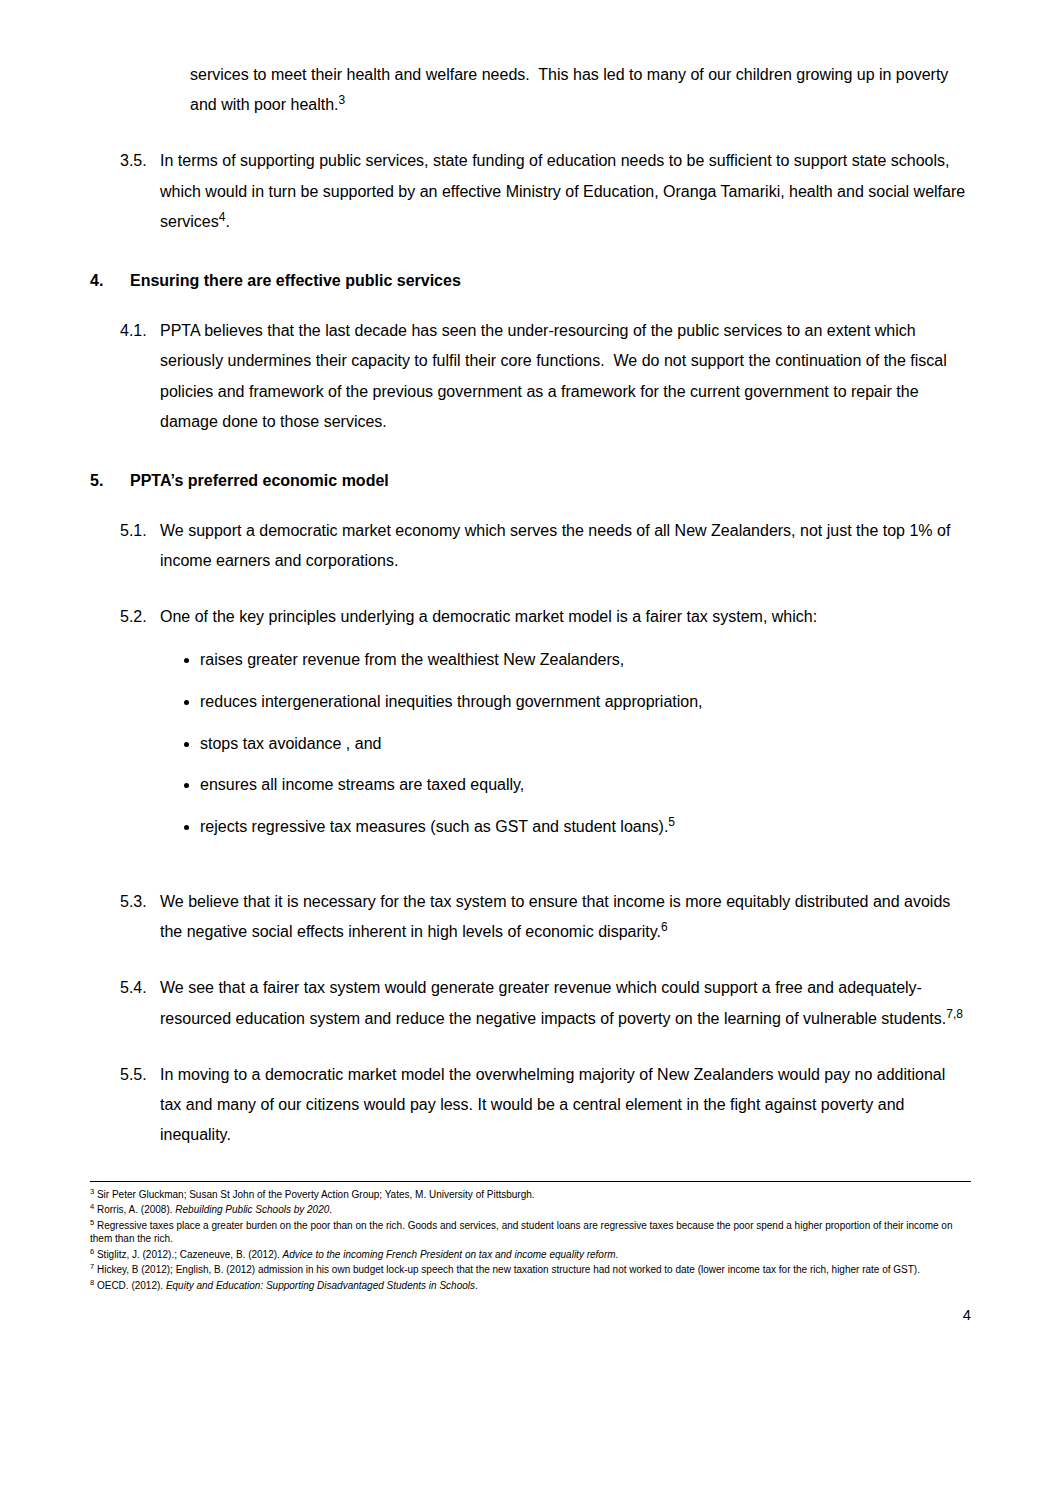services to meet their health and welfare needs. This has led to many of our children growing up in poverty and with poor health.3
3.5.
In terms of supporting public services, state funding of education needs to be sufficient to support state schools, which would in turn be supported by an effective Ministry of Education, Oranga Tamariki, health and social welfare services4.
4. Ensuring there are effective public services
4.1.
PPTA believes that the last decade has seen the under-resourcing of the public services to an extent which seriously undermines their capacity to fulfil their core functions. We do not support the continuation of the fiscal policies and framework of the previous government as a framework for the current government to repair the damage done to those services.
5. PPTA’s preferred economic model
5.1.
We support a democratic market economy which serves the needs of all New Zealanders, not just the top 1% of income earners and corporations.
5.2.
One of the key principles underlying a democratic market model is a fairer tax system, which:
raises greater revenue from the wealthiest New Zealanders,
reduces intergenerational inequities through government appropriation,
stops tax avoidance , and
ensures all income streams are taxed equally,
rejects regressive tax measures (such as GST and student loans).5
5.3.
We believe that it is necessary for the tax system to ensure that income is more equitably distributed and avoids the negative social effects inherent in high levels of economic disparity.6
5.4.
We see that a fairer tax system would generate greater revenue which could support a free and adequately-resourced education system and reduce the negative impacts of poverty on the learning of vulnerable students.7,8
5.5.
In moving to a democratic market model the overwhelming majority of New Zealanders would pay no additional tax and many of our citizens would pay less. It would be a central element in the fight against poverty and inequality.
3 Sir Peter Gluckman; Susan St John of the Poverty Action Group; Yates, M. University of Pittsburgh.
4 Rorris, A. (2008). Rebuilding Public Schools by 2020.
5 Regressive taxes place a greater burden on the poor than on the rich. Goods and services, and student loans are regressive taxes because the poor spend a higher proportion of their income on them than the rich.
6 Stiglitz, J. (2012).; Cazeneuve, B. (2012). Advice to the incoming French President on tax and income equality reform.
7 Hickey, B (2012); English, B. (2012) admission in his own budget lock-up speech that the new taxation structure had not worked to date (lower income tax for the rich, higher rate of GST).
8 OECD. (2012). Equity and Education: Supporting Disadvantaged Students in Schools.
4